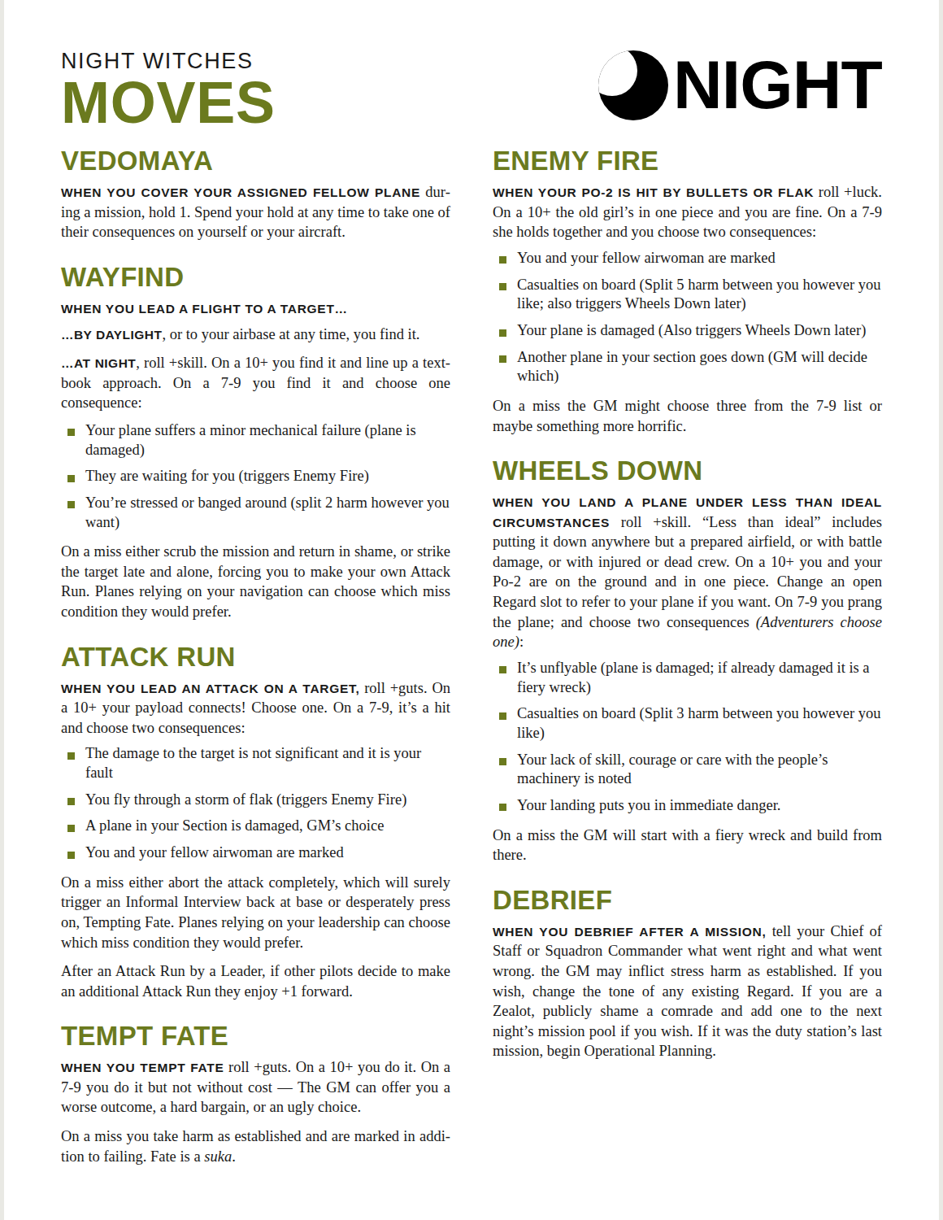Night Witches
Moves
Night
Vedomaya
When you cover your assigned fellow plane during a mission, hold 1. Spend your hold at any time to take one of their consequences on yourself or your aircraft.
Wayfind
When you lead a flight to a target…
…by daylight, or to your airbase at any time, you find it.
…at night, roll +skill. On a 10+ you find it and line up a textbook approach. On a 7-9 you find it and choose one consequence:
Your plane suffers a minor mechanical failure (plane is damaged)
They are waiting for you (triggers Enemy Fire)
You’re stressed or banged around (split 2 harm however you want)
On a miss either scrub the mission and return in shame, or strike the target late and alone, forcing you to make your own Attack Run. Planes relying on your navigation can choose which miss condition they would prefer.
Attack Run
When you lead an attack on a target, roll +guts. On a 10+ your payload connects! Choose one. On a 7-9, it’s a hit and choose two consequences:
The damage to the target is not significant and it is your fault
You fly through a storm of flak (triggers Enemy Fire)
A plane in your Section is damaged, GM’s choice
You and your fellow airwoman are marked
On a miss either abort the attack completely, which will surely trigger an Informal Interview back at base or desperately press on, Tempting Fate. Planes relying on your leadership can choose which miss condition they would prefer.
After an Attack Run by a Leader, if other pilots decide to make an additional Attack Run they enjoy +1 forward.
Tempt Fate
When you tempt fate roll +guts. On a 10+ you do it. On a 7-9 you do it but not without cost — The GM can offer you a worse outcome, a hard bargain, or an ugly choice.
On a miss you take harm as established and are marked in addition to failing. Fate is a suka.
Enemy Fire
When your Po-2 is hit by bullets or flak roll +luck. On a 10+ the old girl’s in one piece and you are fine. On a 7-9 she holds together and you choose two consequences:
You and your fellow airwoman are marked
Casualties on board (Split 5 harm between you however you like; also triggers Wheels Down later)
Your plane is damaged (Also triggers Wheels Down later)
Another plane in your section goes down (GM will decide which)
On a miss the GM might choose three from the 7-9 list or maybe something more horrific.
Wheels Down
When you land a plane under less than ideal circumstances roll +skill. “Less than ideal” includes putting it down anywhere but a prepared airfield, or with battle damage, or with injured or dead crew. On a 10+ you and your Po-2 are on the ground and in one piece. Change an open Regard slot to refer to your plane if you want. On 7-9 you prang the plane; and choose two consequences (Adventurers choose one):
It’s unflyable (plane is damaged; if already damaged it is a fiery wreck)
Casualties on board (Split 3 harm between you however you like)
Your lack of skill, courage or care with the people’s machinery is noted
Your landing puts you in immediate danger.
On a miss the GM will start with a fiery wreck and build from there.
Debrief
When you debrief after a mission, tell your Chief of Staff or Squadron Commander what went right and what went wrong. the GM may inflict stress harm as established. If you wish, change the tone of any existing Regard. If you are a Zealot, publicly shame a comrade and add one to the next night’s mission pool if you wish. If it was the duty station’s last mission, begin Operational Planning.